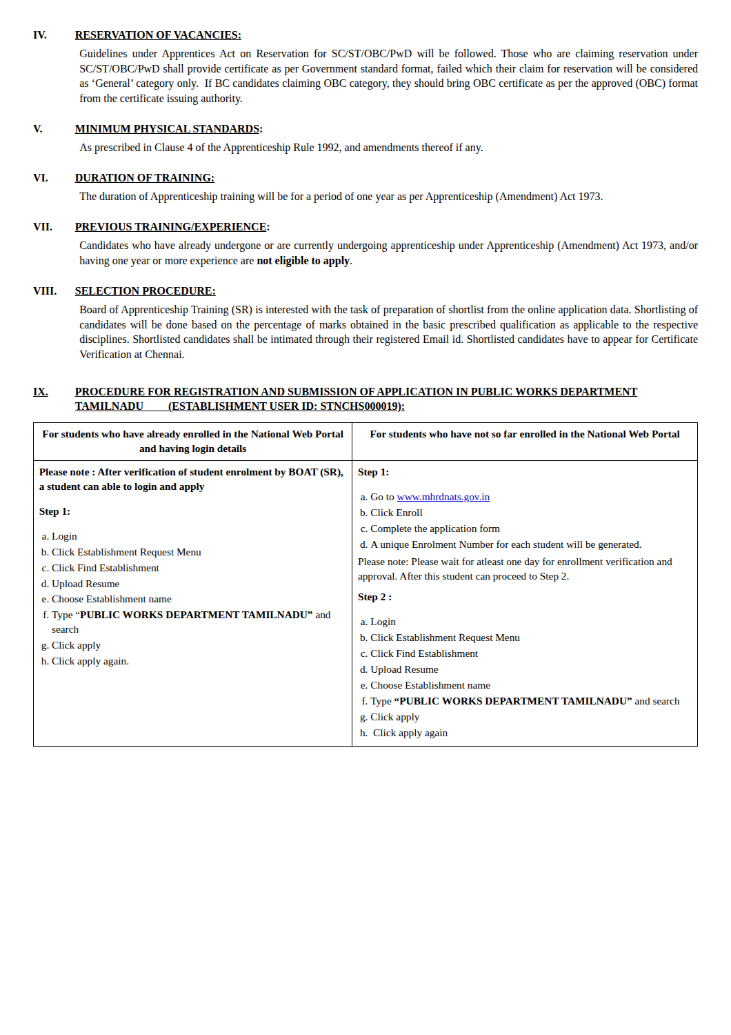IV. RESERVATION OF VACANCIES:
Guidelines under Apprentices Act on Reservation for SC/ST/OBC/PwD will be followed. Those who are claiming reservation under SC/ST/OBC/PwD shall provide certificate as per Government standard format, failed which their claim for reservation will be considered as ‘General’ category only. If BC candidates claiming OBC category, they should bring OBC certificate as per the approved (OBC) format from the certificate issuing authority.
V. MINIMUM PHYSICAL STANDARDS:
As prescribed in Clause 4 of the Apprenticeship Rule 1992, and amendments thereof if any.
VI. DURATION OF TRAINING:
The duration of Apprenticeship training will be for a period of one year as per Apprenticeship (Amendment) Act 1973.
VII. PREVIOUS TRAINING/EXPERIENCE:
Candidates who have already undergone or are currently undergoing apprenticeship under Apprenticeship (Amendment) Act 1973, and/or having one year or more experience are not eligible to apply.
VIII. SELECTION PROCEDURE:
Board of Apprenticeship Training (SR) is interested with the task of preparation of shortlist from the online application data. Shortlisting of candidates will be done based on the percentage of marks obtained in the basic prescribed qualification as applicable to the respective disciplines. Shortlisted candidates shall be intimated through their registered Email id. Shortlisted candidates have to appear for Certificate Verification at Chennai.
IX. PROCEDURE FOR REGISTRATION AND SUBMISSION OF APPLICATION IN PUBLIC WORKS DEPARTMENT TAMILNADU (ESTABLISHMENT USER ID: STNCHS000019):
| For students who have already enrolled in the National Web Portal and having login details | For students who have not so far enrolled in the National Web Portal |
| --- | --- |
| Please note : After verification of student enrolment by BOAT (SR), a student can able to login and apply Step 1: Login Click Establishment Request Menu Click Find Establishment Upload Resume Choose Establishment name Type “ PUBLIC WORKS DEPARTMENT TAMILNADU” and search Click apply Click apply again. | Step 1: Go to www.mhrdnats.gov.in Click Enroll Complete the application form A unique Enrolment Number for each student will be generated. Please note: Please wait for atleast one day for enrollment verification and approval. After this student can proceed to Step 2. Step 2 : Login Click Establishment Request Menu Click Find Establishment Upload Resume Choose Establishment name Type “PUBLIC WORKS DEPARTMENT TAMILNADU” and search Click apply Click apply again |